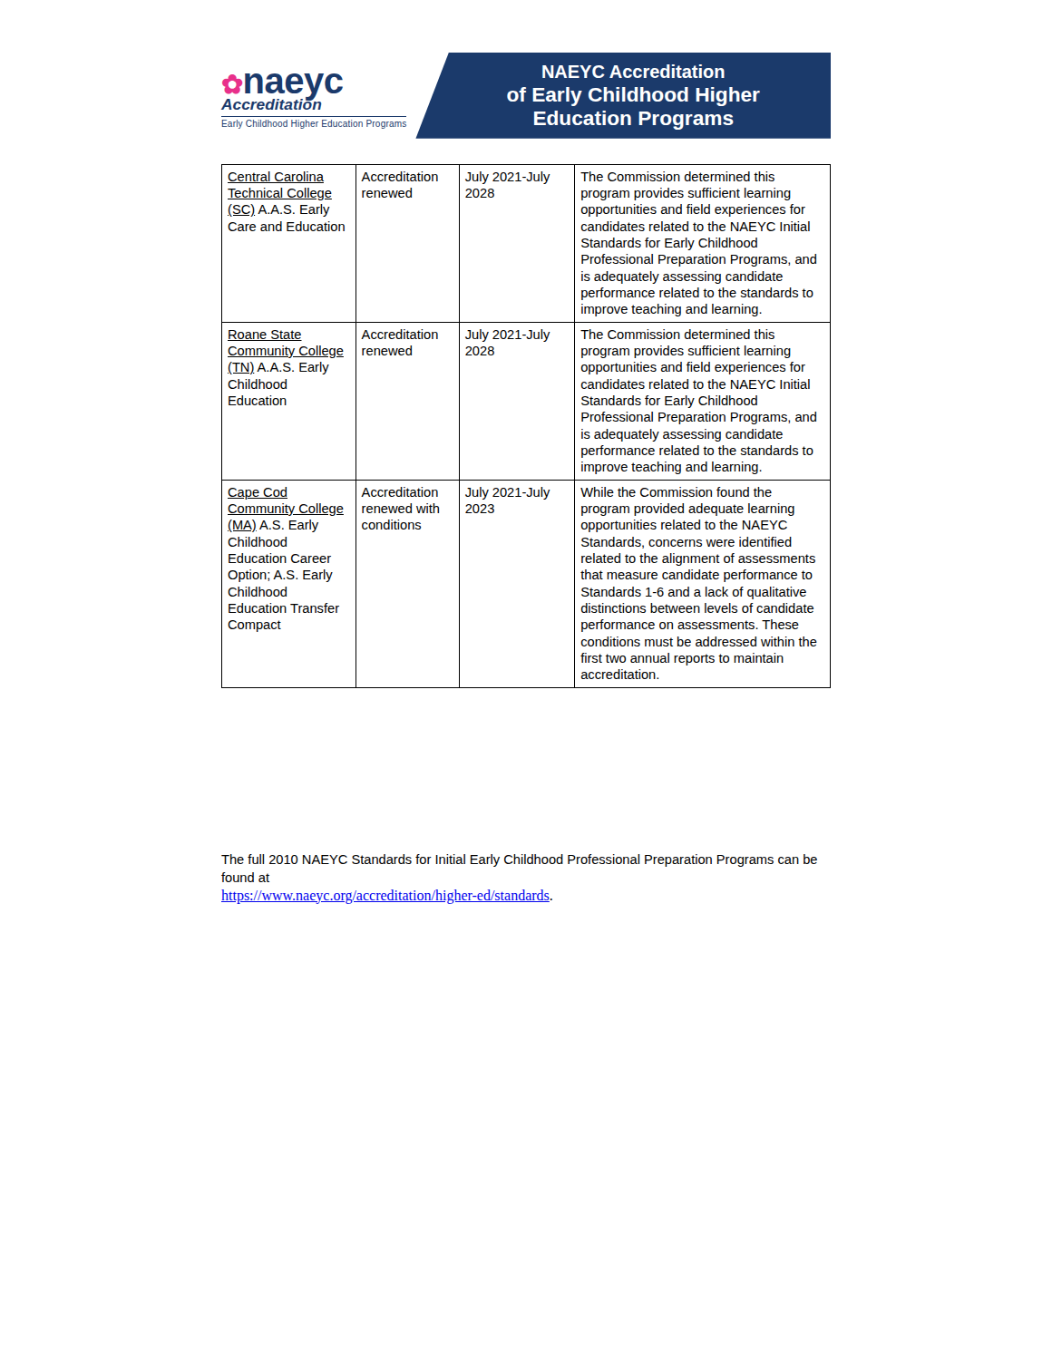✿naeyc
Accreditation
Early Childhood Higher Education Programs
NAEYC Accreditation
of Early Childhood Higher
Education Programs
| Central Carolina Technical College (SC) A.A.S. Early Care and Education | Accreditation renewed | July 2021-July 2028 | The Commission determined this program provides sufficient learning opportunities and field experiences for candidates related to the NAEYC Initial Standards for Early Childhood Professional Preparation Programs, and is adequately assessing candidate performance related to the standards to improve teaching and learning. |
| Roane State Community College (TN) A.A.S. Early Childhood Education | Accreditation renewed | July 2021-July 2028 | The Commission determined this program provides sufficient learning opportunities and field experiences for candidates related to the NAEYC Initial Standards for Early Childhood Professional Preparation Programs, and is adequately assessing candidate performance related to the standards to improve teaching and learning. |
| Cape Cod Community College (MA) A.S. Early Childhood Education Career Option; A.S. Early Childhood Education Transfer Compact | Accreditation renewed with conditions | July 2021-July 2023 | While the Commission found the program provided adequate learning opportunities related to the NAEYC Standards, concerns were identified related to the alignment of assessments that measure candidate performance to Standards 1-6 and a lack of qualitative distinctions between levels of candidate performance on assessments. These conditions must be addressed within the first two annual reports to maintain accreditation. |
The full 2010 NAEYC Standards for Initial Early Childhood Professional Preparation Programs can be found at
https://www.naeyc.org/accreditation/higher-ed/standards.